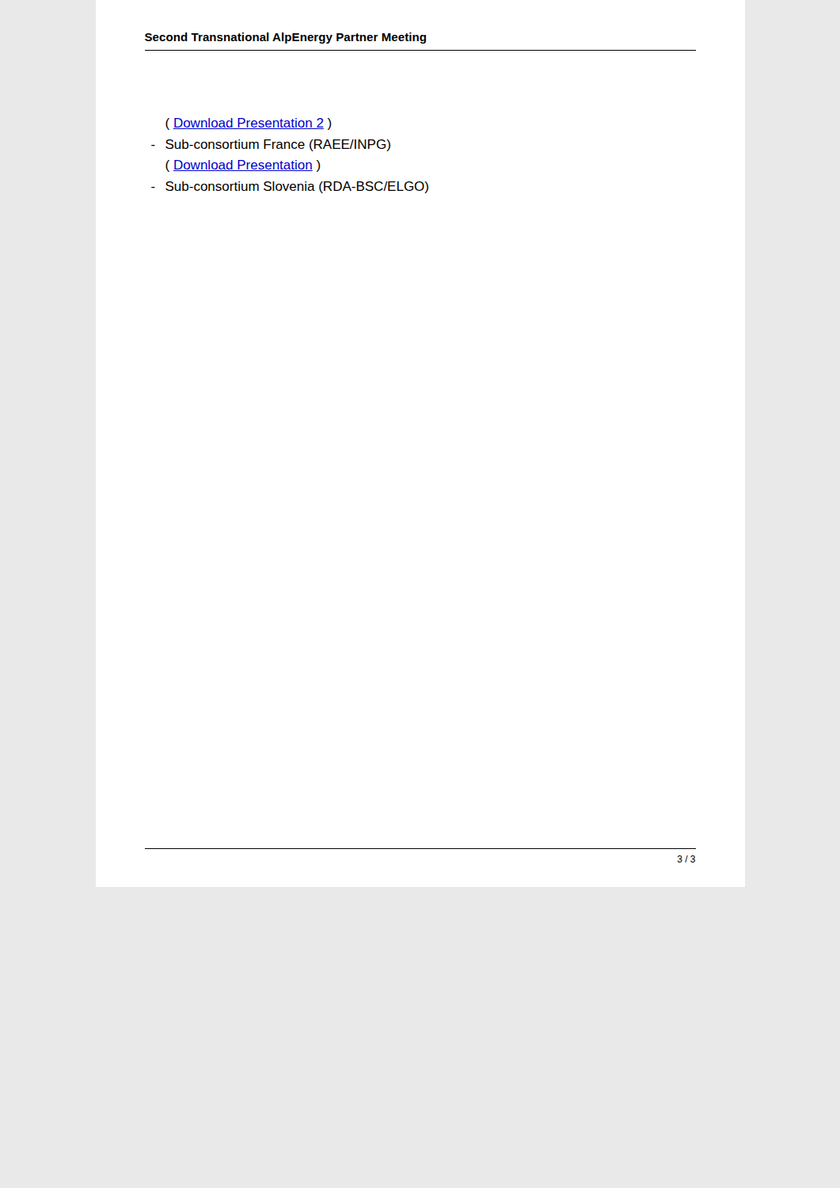Second Transnational AlpEnergy Partner Meeting
( Download Presentation 2 )
Sub-consortium France (RAEE/INPG)
( Download Presentation )
Sub-consortium Slovenia (RDA-BSC/ELGO)
3 / 3